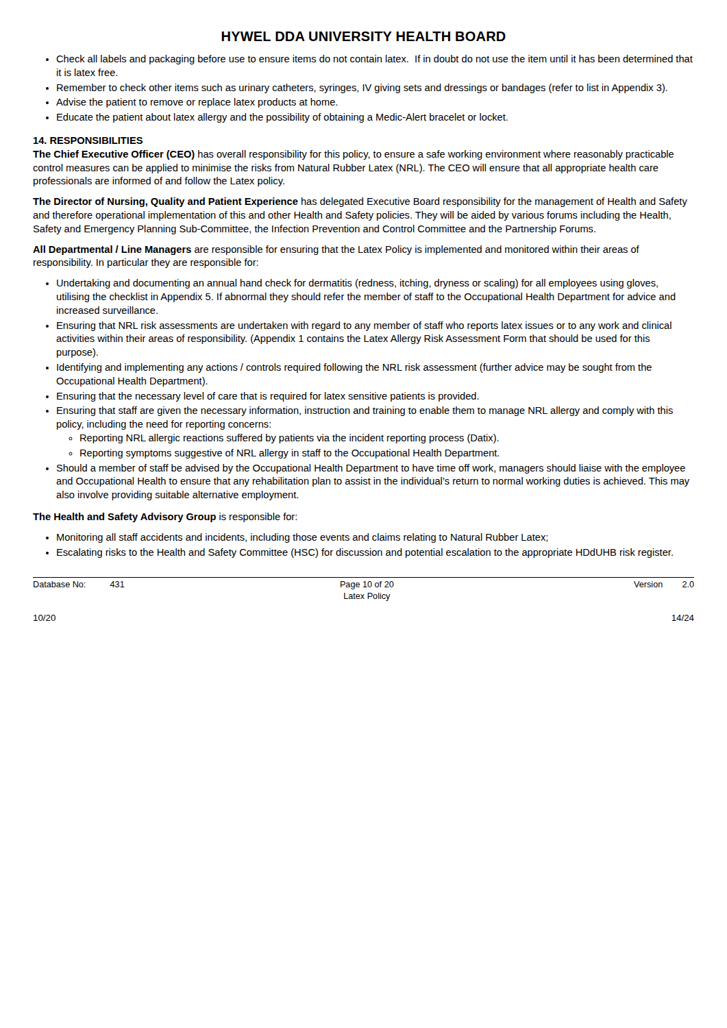HYWEL DDA UNIVERSITY HEALTH BOARD
Check all labels and packaging before use to ensure items do not contain latex. If in doubt do not use the item until it has been determined that it is latex free.
Remember to check other items such as urinary catheters, syringes, IV giving sets and dressings or bandages (refer to list in Appendix 3).
Advise the patient to remove or replace latex products at home.
Educate the patient about latex allergy and the possibility of obtaining a Medic-Alert bracelet or locket.
14. RESPONSIBILITIES
The Chief Executive Officer (CEO) has overall responsibility for this policy, to ensure a safe working environment where reasonably practicable control measures can be applied to minimise the risks from Natural Rubber Latex (NRL). The CEO will ensure that all appropriate health care professionals are informed of and follow the Latex policy.
The Director of Nursing, Quality and Patient Experience has delegated Executive Board responsibility for the management of Health and Safety and therefore operational implementation of this and other Health and Safety policies. They will be aided by various forums including the Health, Safety and Emergency Planning Sub-Committee, the Infection Prevention and Control Committee and the Partnership Forums.
All Departmental / Line Managers are responsible for ensuring that the Latex Policy is implemented and monitored within their areas of responsibility. In particular they are responsible for:
Undertaking and documenting an annual hand check for dermatitis (redness, itching, dryness or scaling) for all employees using gloves, utilising the checklist in Appendix 5. If abnormal they should refer the member of staff to the Occupational Health Department for advice and increased surveillance.
Ensuring that NRL risk assessments are undertaken with regard to any member of staff who reports latex issues or to any work and clinical activities within their areas of responsibility. (Appendix 1 contains the Latex Allergy Risk Assessment Form that should be used for this purpose).
Identifying and implementing any actions / controls required following the NRL risk assessment (further advice may be sought from the Occupational Health Department).
Ensuring that the necessary level of care that is required for latex sensitive patients is provided.
Ensuring that staff are given the necessary information, instruction and training to enable them to manage NRL allergy and comply with this policy, including the need for reporting concerns:
Reporting NRL allergic reactions suffered by patients via the incident reporting process (Datix).
Reporting symptoms suggestive of NRL allergy in staff to the Occupational Health Department.
Should a member of staff be advised by the Occupational Health Department to have time off work, managers should liaise with the employee and Occupational Health to ensure that any rehabilitation plan to assist in the individual’s return to normal working duties is achieved. This may also involve providing suitable alternative employment.
The Health and Safety Advisory Group is responsible for:
Monitoring all staff accidents and incidents, including those events and claims relating to Natural Rubber Latex;
Escalating risks to the Health and Safety Committee (HSC) for discussion and potential escalation to the appropriate HDdUHB risk register.
Database No: 431
Page 10 of 20
Latex Policy
Version 2.0
10/20
14/24